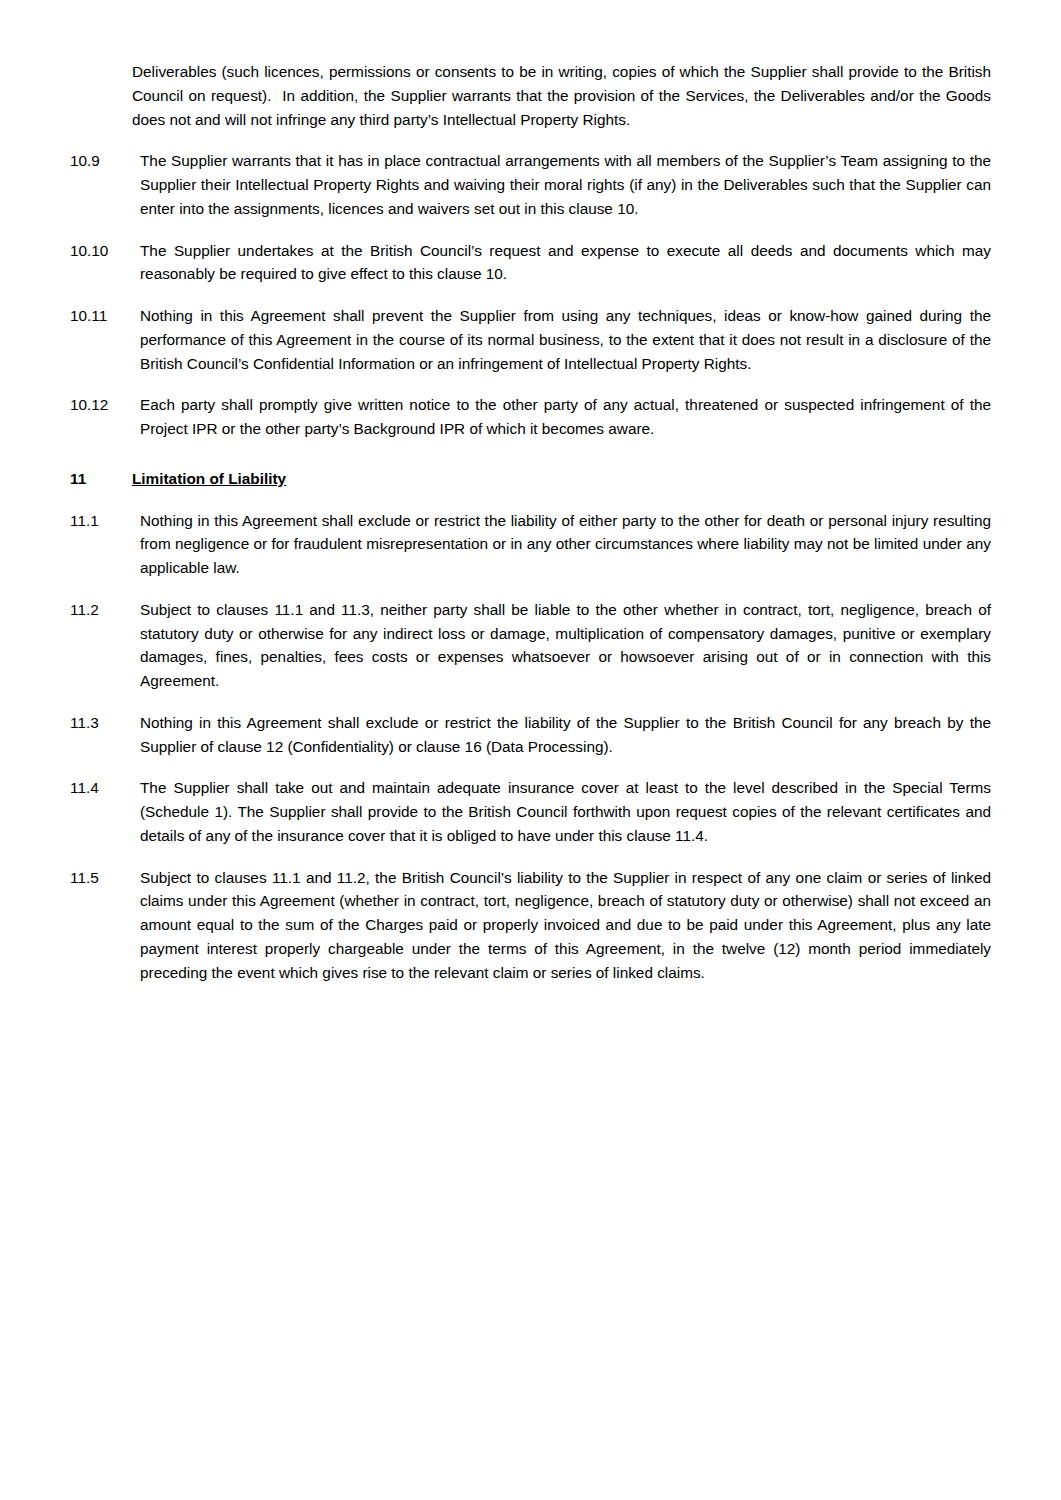Deliverables (such licences, permissions or consents to be in writing, copies of which the Supplier shall provide to the British Council on request). In addition, the Supplier warrants that the provision of the Services, the Deliverables and/or the Goods does not and will not infringe any third party’s Intellectual Property Rights.
10.9
The Supplier warrants that it has in place contractual arrangements with all members of the Supplier’s Team assigning to the Supplier their Intellectual Property Rights and waiving their moral rights (if any) in the Deliverables such that the Supplier can enter into the assignments, licences and waivers set out in this clause 10.
10.10
The Supplier undertakes at the British Council’s request and expense to execute all deeds and documents which may reasonably be required to give effect to this clause 10.
10.11
Nothing in this Agreement shall prevent the Supplier from using any techniques, ideas or know-how gained during the performance of this Agreement in the course of its normal business, to the extent that it does not result in a disclosure of the British Council’s Confidential Information or an infringement of Intellectual Property Rights.
10.12
Each party shall promptly give written notice to the other party of any actual, threatened or suspected infringement of the Project IPR or the other party’s Background IPR of which it becomes aware.
11 Limitation of Liability
11.1
Nothing in this Agreement shall exclude or restrict the liability of either party to the other for death or personal injury resulting from negligence or for fraudulent misrepresentation or in any other circumstances where liability may not be limited under any applicable law.
11.2
Subject to clauses 11.1 and 11.3, neither party shall be liable to the other whether in contract, tort, negligence, breach of statutory duty or otherwise for any indirect loss or damage, multiplication of compensatory damages, punitive or exemplary damages, fines, penalties, fees costs or expenses whatsoever or howsoever arising out of or in connection with this Agreement.
11.3
Nothing in this Agreement shall exclude or restrict the liability of the Supplier to the British Council for any breach by the Supplier of clause 12 (Confidentiality) or clause 16 (Data Processing).
11.4
The Supplier shall take out and maintain adequate insurance cover at least to the level described in the Special Terms (Schedule 1). The Supplier shall provide to the British Council forthwith upon request copies of the relevant certificates and details of any of the insurance cover that it is obliged to have under this clause 11.4.
11.5
Subject to clauses 11.1 and 11.2, the British Council’s liability to the Supplier in respect of any one claim or series of linked claims under this Agreement (whether in contract, tort, negligence, breach of statutory duty or otherwise) shall not exceed an amount equal to the sum of the Charges paid or properly invoiced and due to be paid under this Agreement, plus any late payment interest properly chargeable under the terms of this Agreement, in the twelve (12) month period immediately preceding the event which gives rise to the relevant claim or series of linked claims.